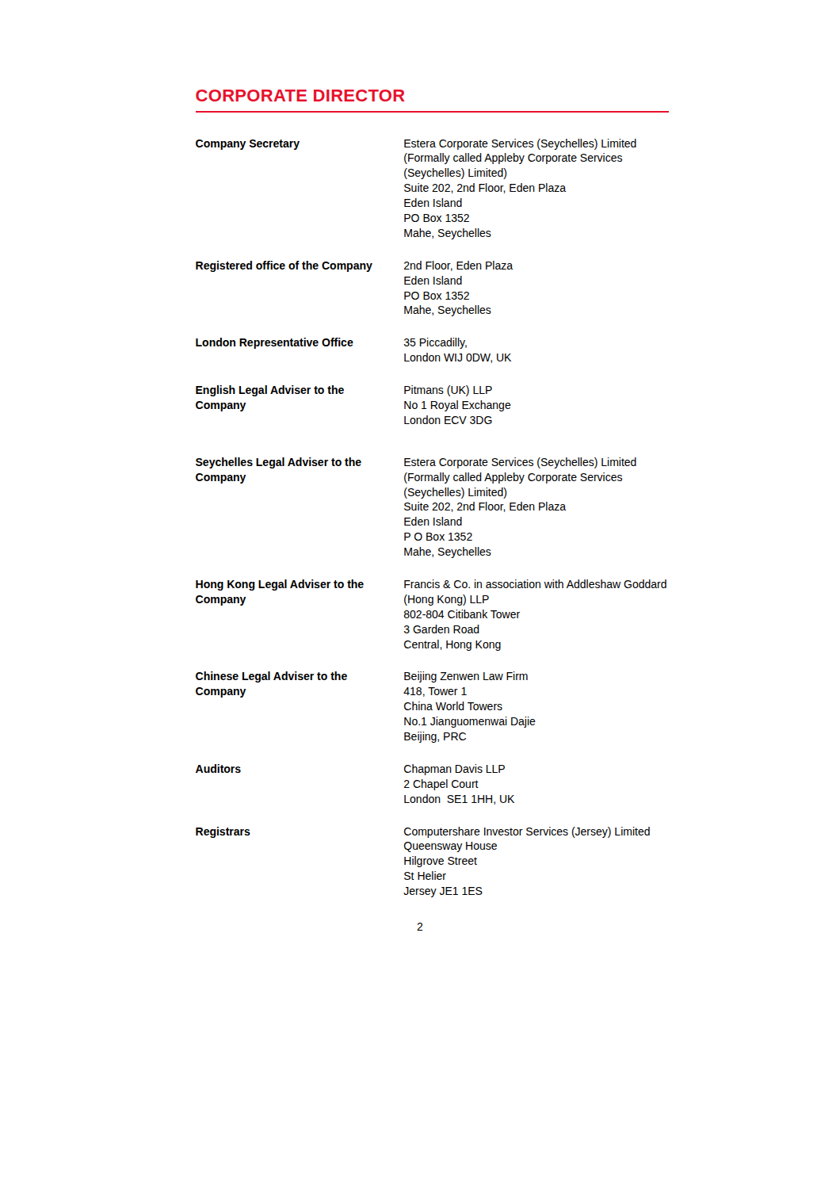CORPORATE DIRECTOR
| Company Secretary | Estera Corporate Services (Seychelles) Limited (Formally called Appleby Corporate Services (Seychelles) Limited) Suite 202, 2nd Floor, Eden Plaza Eden Island PO Box 1352 Mahe, Seychelles |
| Registered office of the Company | 2nd Floor, Eden Plaza Eden Island PO Box 1352 Mahe, Seychelles |
| London Representative Office | 35 Piccadilly, London WIJ 0DW, UK |
| English Legal Adviser to the Company | Pitmans (UK) LLP No 1 Royal Exchange London ECV 3DG |
| Seychelles Legal Adviser to the Company | Estera Corporate Services (Seychelles) Limited (Formally called Appleby Corporate Services (Seychelles) Limited) Suite 202, 2nd Floor, Eden Plaza Eden Island P O Box 1352 Mahe, Seychelles |
| Hong Kong Legal Adviser to the Company | Francis & Co. in association with Addleshaw Goddard (Hong Kong) LLP 802-804 Citibank Tower 3 Garden Road Central, Hong Kong |
| Chinese Legal Adviser to the Company | Beijing Zenwen Law Firm 418, Tower 1 China World Towers No.1 Jianguomenwai Dajie Beijing, PRC |
| Auditors | Chapman Davis LLP 2 Chapel Court London SE1 1HH, UK |
| Registrars | Computershare Investor Services (Jersey) Limited Queensway House Hilgrove Street St Helier Jersey JE1 1ES |
2